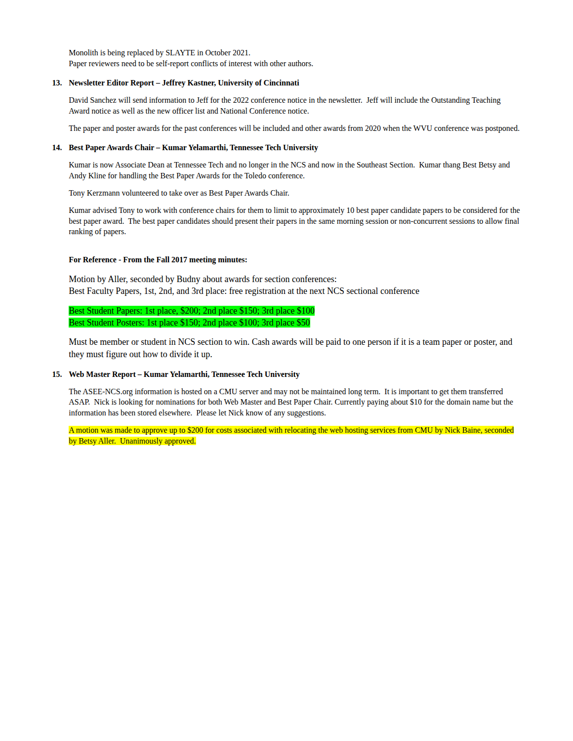Monolith is being replaced by SLAYTE in October 2021.
Paper reviewers need to be self-report conflicts of interest with other authors.
13. Newsletter Editor Report – Jeffrey Kastner, University of Cincinnati
David Sanchez will send information to Jeff for the 2022 conference notice in the newsletter. Jeff will include the Outstanding Teaching Award notice as well as the new officer list and National Conference notice.
The paper and poster awards for the past conferences will be included and other awards from 2020 when the WVU conference was postponed.
14. Best Paper Awards Chair – Kumar Yelamarthi, Tennessee Tech University
Kumar is now Associate Dean at Tennessee Tech and no longer in the NCS and now in the Southeast Section. Kumar thang Best Betsy and Andy Kline for handling the Best Paper Awards for the Toledo conference.
Tony Kerzmann volunteered to take over as Best Paper Awards Chair.
Kumar advised Tony to work with conference chairs for them to limit to approximately 10 best paper candidate papers to be considered for the best paper award. The best paper candidates should present their papers in the same morning session or non-concurrent sessions to allow final ranking of papers.
For Reference - From the Fall 2017 meeting minutes:
Motion by Aller, seconded by Budny about awards for section conferences:
Best Faculty Papers, 1st, 2nd, and 3rd place: free registration at the next NCS sectional conference
Best Student Papers: 1st place, $200; 2nd place $150; 3rd place $100
Best Student Posters: 1st place $150; 2nd place $100; 3rd place $50
Must be member or student in NCS section to win. Cash awards will be paid to one person if it is a team paper or poster, and they must figure out how to divide it up.
15. Web Master Report – Kumar Yelamarthi, Tennessee Tech University
The ASEE-NCS.org information is hosted on a CMU server and may not be maintained long term. It is important to get them transferred ASAP. Nick is looking for nominations for both Web Master and Best Paper Chair. Currently paying about $10 for the domain name but the information has been stored elsewhere. Please let Nick know of any suggestions.
A motion was made to approve up to $200 for costs associated with relocating the web hosting services from CMU by Nick Baine, seconded by Betsy Aller. Unanimously approved.